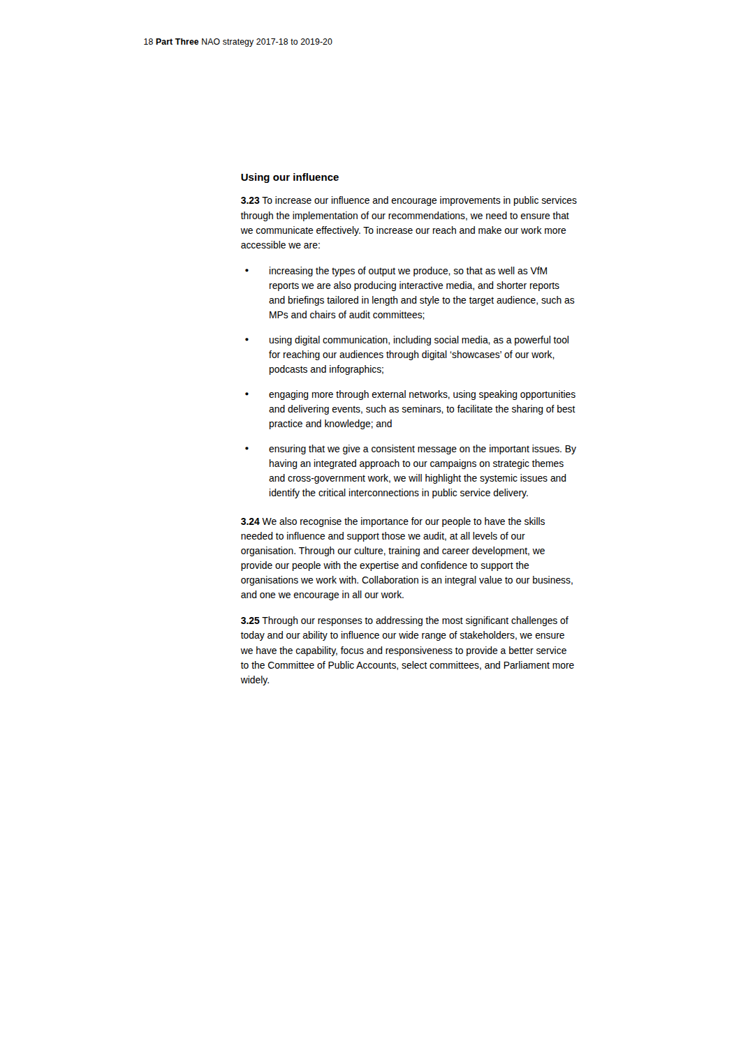18 Part Three NAO strategy 2017-18 to 2019-20
Using our influence
3.23 To increase our influence and encourage improvements in public services through the implementation of our recommendations, we need to ensure that we communicate effectively. To increase our reach and make our work more accessible we are:
increasing the types of output we produce, so that as well as VfM reports we are also producing interactive media, and shorter reports and briefings tailored in length and style to the target audience, such as MPs and chairs of audit committees;
using digital communication, including social media, as a powerful tool for reaching our audiences through digital ‘showcases’ of our work, podcasts and infographics;
engaging more through external networks, using speaking opportunities and delivering events, such as seminars, to facilitate the sharing of best practice and knowledge; and
ensuring that we give a consistent message on the important issues. By having an integrated approach to our campaigns on strategic themes and cross-government work, we will highlight the systemic issues and identify the critical interconnections in public service delivery.
3.24 We also recognise the importance for our people to have the skills needed to influence and support those we audit, at all levels of our organisation. Through our culture, training and career development, we provide our people with the expertise and confidence to support the organisations we work with. Collaboration is an integral value to our business, and one we encourage in all our work.
3.25 Through our responses to addressing the most significant challenges of today and our ability to influence our wide range of stakeholders, we ensure we have the capability, focus and responsiveness to provide a better service to the Committee of Public Accounts, select committees, and Parliament more widely.